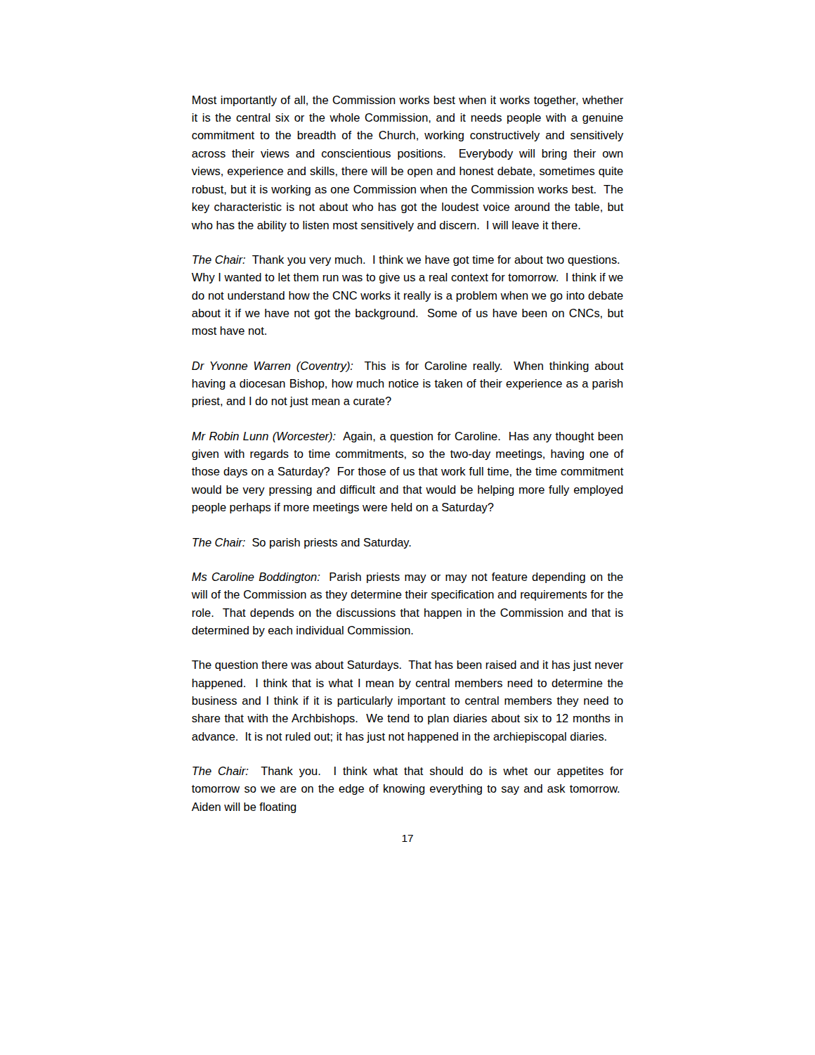Most importantly of all, the Commission works best when it works together, whether it is the central six or the whole Commission, and it needs people with a genuine commitment to the breadth of the Church, working constructively and sensitively across their views and conscientious positions. Everybody will bring their own views, experience and skills, there will be open and honest debate, sometimes quite robust, but it is working as one Commission when the Commission works best. The key characteristic is not about who has got the loudest voice around the table, but who has the ability to listen most sensitively and discern. I will leave it there.
The Chair: Thank you very much. I think we have got time for about two questions. Why I wanted to let them run was to give us a real context for tomorrow. I think if we do not understand how the CNC works it really is a problem when we go into debate about it if we have not got the background. Some of us have been on CNCs, but most have not.
Dr Yvonne Warren (Coventry): This is for Caroline really. When thinking about having a diocesan Bishop, how much notice is taken of their experience as a parish priest, and I do not just mean a curate?
Mr Robin Lunn (Worcester): Again, a question for Caroline. Has any thought been given with regards to time commitments, so the two-day meetings, having one of those days on a Saturday? For those of us that work full time, the time commitment would be very pressing and difficult and that would be helping more fully employed people perhaps if more meetings were held on a Saturday?
The Chair: So parish priests and Saturday.
Ms Caroline Boddington: Parish priests may or may not feature depending on the will of the Commission as they determine their specification and requirements for the role. That depends on the discussions that happen in the Commission and that is determined by each individual Commission.
The question there was about Saturdays. That has been raised and it has just never happened. I think that is what I mean by central members need to determine the business and I think if it is particularly important to central members they need to share that with the Archbishops. We tend to plan diaries about six to 12 months in advance. It is not ruled out; it has just not happened in the archiepiscopal diaries.
The Chair: Thank you. I think what that should do is whet our appetites for tomorrow so we are on the edge of knowing everything to say and ask tomorrow. Aiden will be floating
17